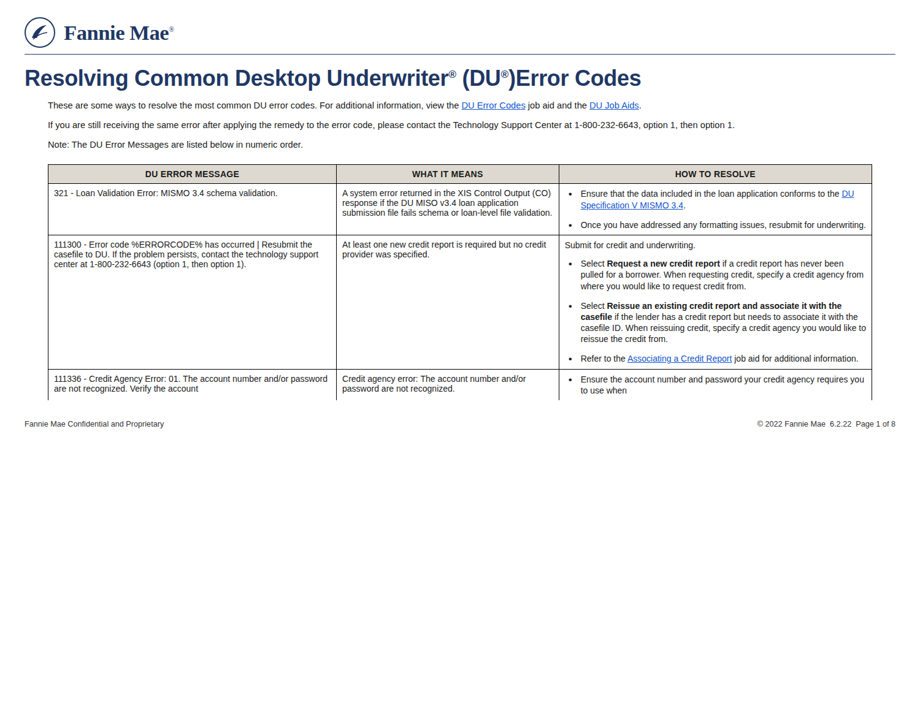Fannie Mae®
Resolving Common Desktop Underwriter® (DU®)Error Codes
These are some ways to resolve the most common DU error codes. For additional information, view the DU Error Codes job aid and the DU Job Aids.
If you are still receiving the same error after applying the remedy to the error code, please contact the Technology Support Center at 1-800-232-6643, option 1, then option 1.
Note: The DU Error Messages are listed below in numeric order.
| DU ERROR MESSAGE | WHAT IT MEANS | HOW TO RESOLVE |
| --- | --- | --- |
| 321 - Loan Validation Error: MISMO 3.4 schema validation. | A system error returned in the XIS Control Output (CO) response if the DU MISO v3.4 loan application submission file fails schema or loan-level file validation. | Ensure that the data included in the loan application conforms to the DU Specification V MISMO 3.4 . Once you have addressed any formatting issues, resubmit for underwriting. |
| 111300 - Error code %ERRORCODE% has occurred / Resubmit the casefile to DU. If the problem persists, contact the technology support center at 1-800-232-6643 (option 1, then option 1). | At least one new credit report is required but no credit provider was specified. | Submit for credit and underwriting. Select Request a new credit report if a credit report has never been pulled for a borrower. When requesting credit, specify a credit agency from where you would like to request credit from. Select Reissue an existing credit report and associate it with the casefile if the lender has a credit report but needs to associate it with the casefile ID. When reissuing credit, specify a credit agency you would like to reissue the credit from. Refer to the Associating a Credit Report job aid for additional information. |
| 111336 - Credit Agency Error: 01. The account number and/or password are not recognized. Verify the account | Credit agency error: The account number and/or password are not recognized. | Ensure the account number and password your credit agency requires you to use when |
Fannie Mae Confidential and Proprietary © 2022 Fannie Mae 6.2.22 Page 1 of 8